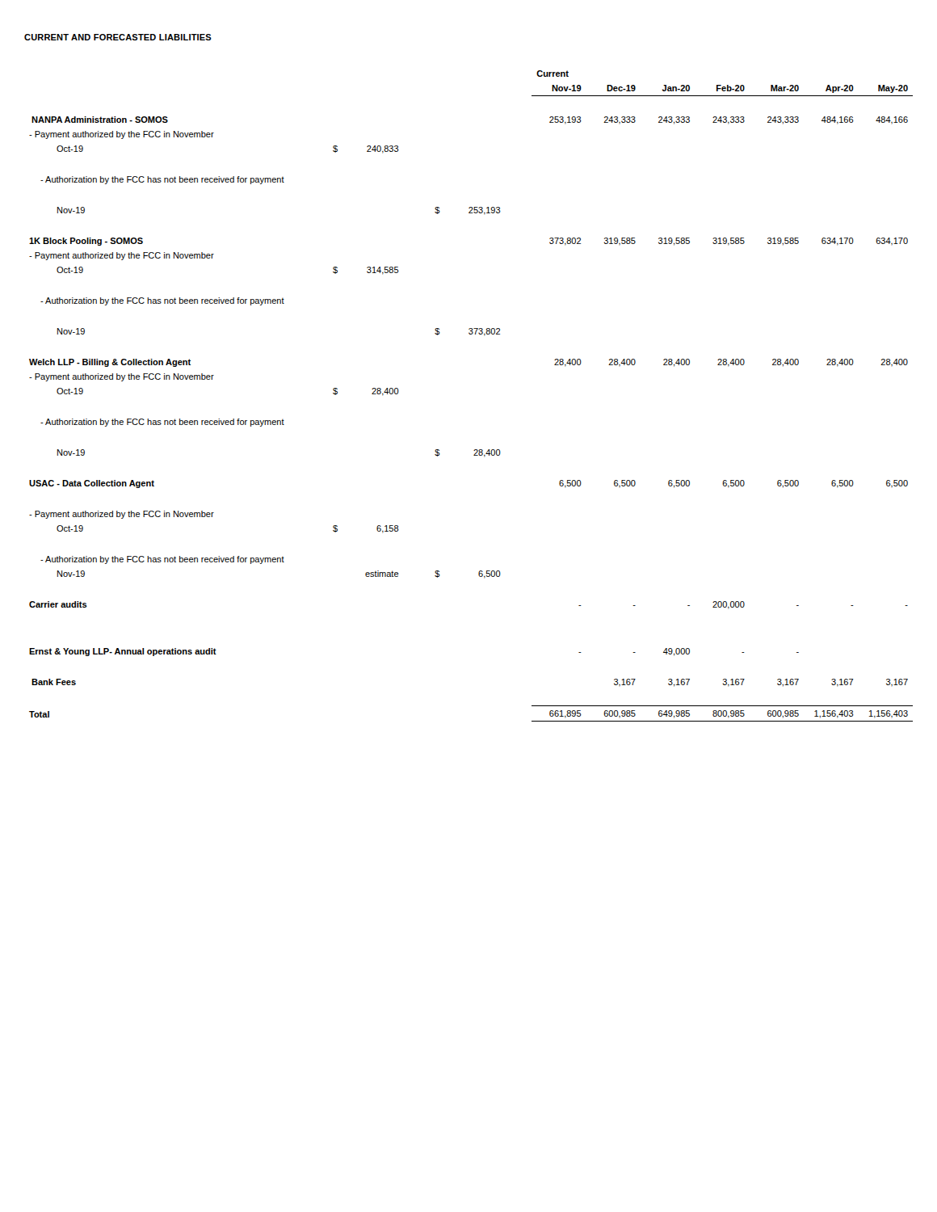CURRENT AND FORECASTED LIABILITIES
| | Current | |
| | Nov-19 | Dec-19 | Jan-20 | Feb-20 | Mar-20 | Apr-20 | May-20 |
| NANPA Administration - SOMOS | | 253,193 | 243,333 | 243,333 | 243,333 | 243,333 | 484,166 | 484,166 |
| - Payment authorized by the FCC in November | |
| Oct-19 | $ | 240,833 | |
| - Authorization by the FCC has not been received for payment | |
| Nov-19 | | $ | 253,193 | |
| 1K Block Pooling - SOMOS | | 373,802 | 319,585 | 319,585 | 319,585 | 319,585 | 634,170 | 634,170 |
| - Payment authorized by the FCC in November | |
| Oct-19 | $ | 314,585 | |
| - Authorization by the FCC has not been received for payment | |
| Nov-19 | | $ | 373,802 | |
| Welch LLP - Billing & Collection Agent | | 28,400 | 28,400 | 28,400 | 28,400 | 28,400 | 28,400 | 28,400 |
| - Payment authorized by the FCC in November | |
| Oct-19 | $ | 28,400 | |
| - Authorization by the FCC has not been received for payment | |
| Nov-19 | | $ | 28,400 | |
| USAC - Data Collection Agent | | 6,500 | 6,500 | 6,500 | 6,500 | 6,500 | 6,500 | 6,500 |
| - Payment authorized by the FCC in November | |
| Oct-19 | $ | 6,158 | |
| - Authorization by the FCC has not been received for payment | |
| Nov-19 | estimate | | $ | 6,500 | |
| Carrier audits | | - | - | - | 200,000 | - | - | - |
| Ernst & Young LLP- Annual operations audit | | - | - | 49,000 | - | - | | |
| Bank Fees | | | 3,167 | 3,167 | 3,167 | 3,167 | 3,167 | 3,167 |
| Total | | 661,895 | 600,985 | 649,985 | 800,985 | 600,985 | 1,156,403 | 1,156,403 |